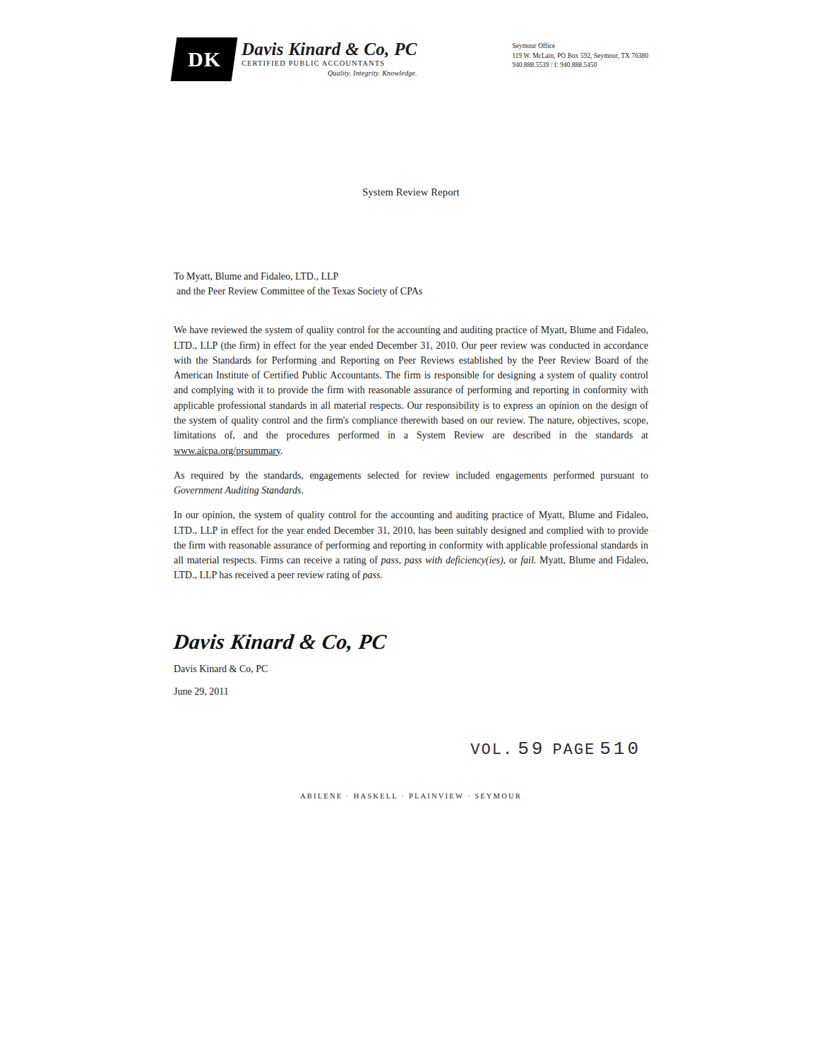DK
Davis Kinard & Co, PC
CERTIFIED PUBLIC ACCOUNTANTS
Quality. Integrity. Knowledge.
Seymour Office
119 W. McLain, PO Box 592, Seymour, TX 76380
940.888.5539 / f: 940.888.5450
System Review Report
To Myatt, Blume and Fidaleo, LTD., LLP
and the Peer Review Committee of the Texas Society of CPAs
We have reviewed the system of quality control for the accounting and auditing practice of Myatt, Blume and Fidaleo, LTD., LLP (the firm) in effect for the year ended December 31, 2010. Our peer review was conducted in accordance with the Standards for Performing and Reporting on Peer Reviews established by the Peer Review Board of the American Institute of Certified Public Accountants. The firm is responsible for designing a system of quality control and complying with it to provide the firm with reasonable assurance of performing and reporting in conformity with applicable professional standards in all material respects. Our responsibility is to express an opinion on the design of the system of quality control and the firm's compliance therewith based on our review. The nature, objectives, scope, limitations of, and the procedures performed in a System Review are described in the standards at www.aicpa.org/prsummary.
As required by the standards, engagements selected for review included engagements performed pursuant to Government Auditing Standards.
In our opinion, the system of quality control for the accounting and auditing practice of Myatt, Blume and Fidaleo, LTD., LLP in effect for the year ended December 31, 2010, has been suitably designed and complied with to provide the firm with reasonable assurance of performing and reporting in conformity with applicable professional standards in all material respects. Firms can receive a rating of pass, pass with deficiency(ies), or fail. Myatt, Blume and Fidaleo, LTD., LLP has received a peer review rating of pass.
Davis Kinard & Co, PC
Davis Kinard & Co, PC
June 29, 2011
VOL.59 PAGE510
ABILENE · HASKELL · PLAINVIEW · SEYMOUR